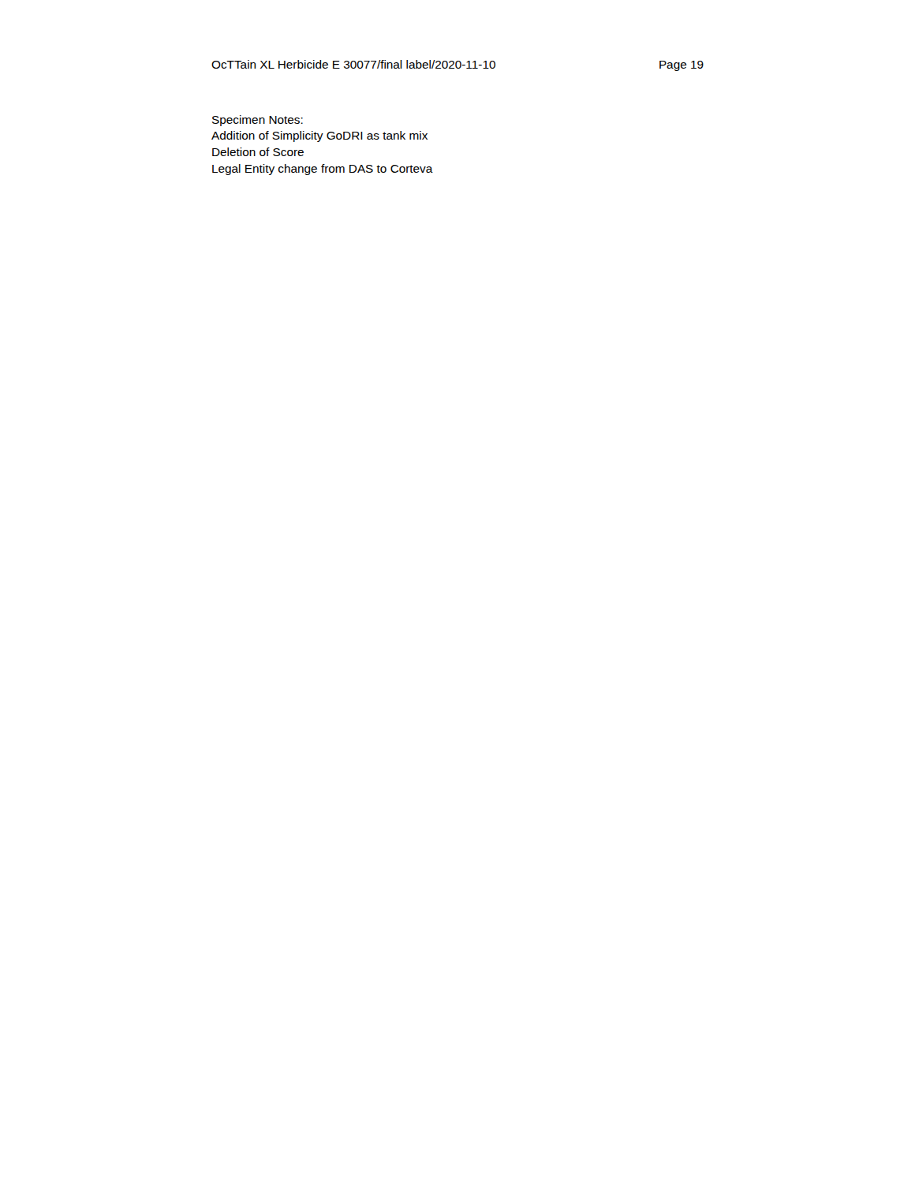OcTTain XL Herbicide E 30077/final label/2020-11-10 Page 19
Specimen Notes:
Addition of Simplicity GoDRI as tank mix
Deletion of Score
Legal Entity change from DAS to Corteva